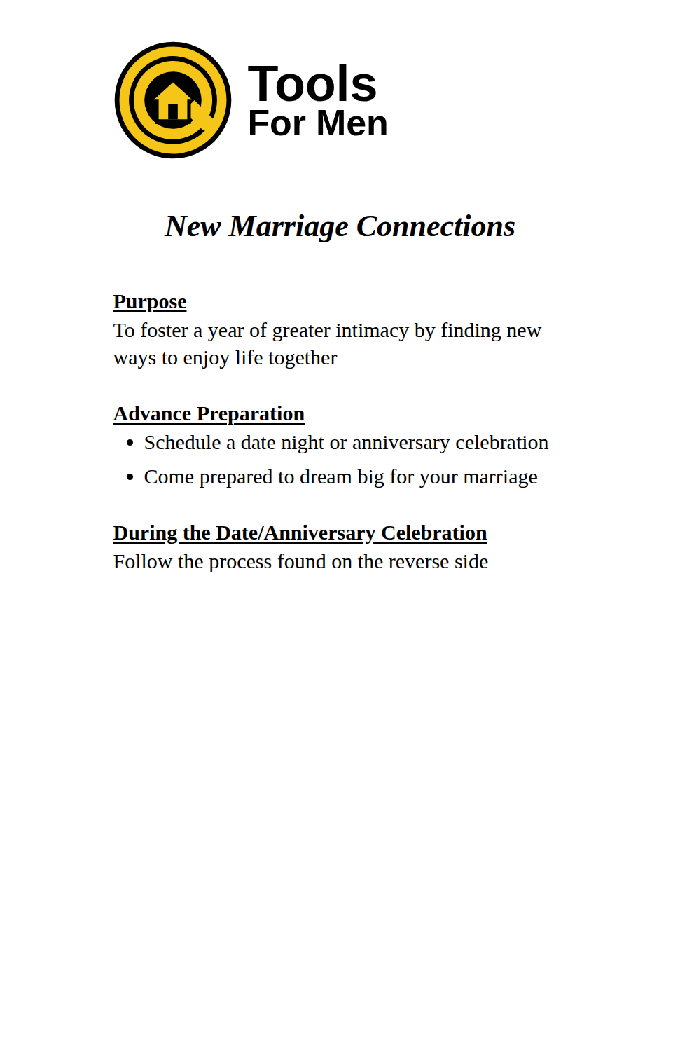Tools For Men
New Marriage Connections
Purpose
To foster a year of greater intimacy by finding new ways to enjoy life together
Advance Preparation
Schedule a date night or anniversary celebration
Come prepared to dream big for your marriage
During the Date/Anniversary Celebration
Follow the process found on the reverse side